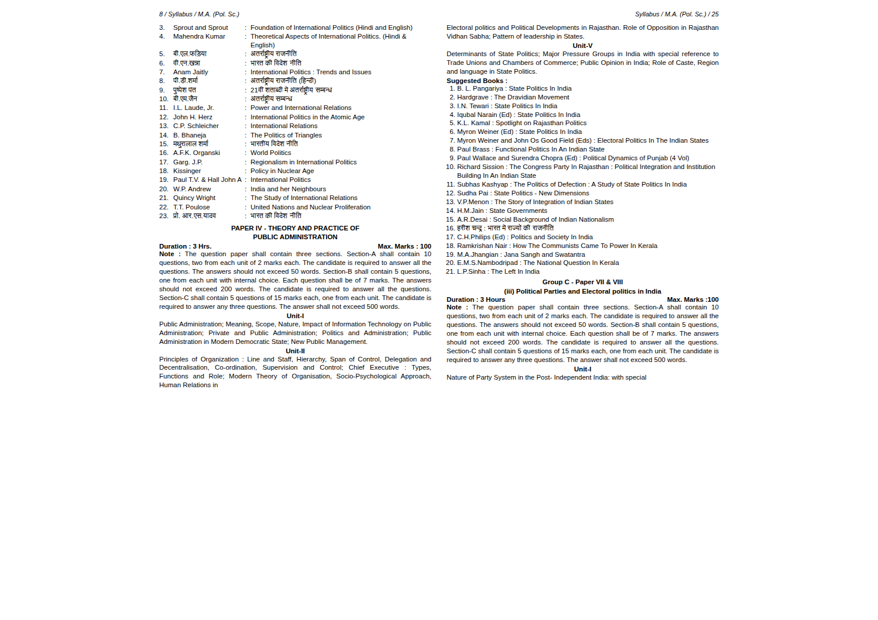8 / Syllabus / M.A. (Pol. Sc.)
Syllabus / M.A. (Pol. Sc.) / 25
| 3. | Sprout and Sprout | : | Foundation of International Politics (Hindi and English) |
| 4. | Mahendra Kumar | : | Theoretical Aspects of International Politics. (Hindi & English) |
| 5. | बी.एल.फड़िया | : | अंतर्राष्ट्रीय राजनीति |
| 6. | वी.एन.खन्ना | : | भारत की विदेश नीति |
| 7. | Anam Jaitly | : | International Politics : Trends and Issues |
| 8. | पी.डी.शर्मा | : | अंतर्राष्ट्रीय राजनीति (हिन्दी) |
| 9. | पुष्पेश पंत | : | 21वीं शताब्दी में अंतर्राष्ट्रीय सम्बन्ध |
| 10. | बी.एम.जैन | : | अंतर्राष्ट्रीय सम्बन्ध |
| 11. | I.L. Laude, Jr. | : | Power and International Relations |
| 12. | John H. Herz | : | International Politics in the Atomic Age |
| 13. | C.P. Schleicher | : | International Relations |
| 14. | B. Bhaneja | : | The Politics of Triangles |
| 15. | मथुरालाल शर्मा | : | भारतीय विदेश नीति |
| 16. | A.F.K. Organski | : | World Politics |
| 17. | Garg. J.P. | : | Regionalism in International Politics |
| 18. | Kissinger | : | Policy in Nuclear Age |
| 19. | Paul T.V. & Hall John A | : | International Politics |
| 20. | W.P. Andrew | : | India and her Neighbours |
| 21. | Quincy Wright | : | The Study of International Relations |
| 22. | T.T. Poulose | : | United Nations and Nuclear Proliferation |
| 23. | प्रो. आर.एस.यादव | : | भारत की विदेश नीति |
PAPER IV - THEORY AND PRACTICE OF
PUBLIC ADMINISTRATION
Duration : 3 Hrs. Max. Marks : 100
Note : The question paper shall contain three sections. Section-A shall contain 10 questions, two from each unit of 2 marks each. The candidate is required to answer all the questions. The answers should not exceed 50 words. Section-B shall contain 5 questions, one from each unit with internal choice. Each question shall be of 7 marks. The answers should not exceed 200 words. The candidate is required to answer all the questions. Section-C shall contain 5 questions of 15 marks each, one from each unit. The candidate is required to answer any three questions. The answer shall not exceed 500 words.
Unit-I
Public Administration; Meaning, Scope, Nature, Impact of Information Technology on Public Administration; Private and Public Administration; Politics and Administration; Public Administration in Modern Democratic State; New Public Management.
Unit-II
Principles of Organization : Line and Staff, Hierarchy, Span of Control, Delegation and Decentralisation, Co-ordination, Supervision and Control; Chief Executive : Types, Functions and Role; Modern Theory of Organisation, Socio-Psychological Approach, Human Relations in
Electoral politics and Political Developments in Rajasthan. Role of Opposition in Rajasthan Vidhan Sabha; Pattern of leadership in States.
Unit-V
Determinants of State Politics; Major Pressure Groups in India with special reference to Trade Unions and Chambers of Commerce; Public Opinion in India; Role of Caste, Region and language in State Politics.
Suggested Books :
B. L. Pangariya : State Politics In India
Hardgrave : The Dravidian Movement
I.N. Tewari : State Politics In India
Iqubal Narain (Ed) : State Politics In India
K.L. Kamal : Spotlight on Rajasthan Politics
Myron Weiner (Ed) : State Politics In India
Myron Weiner and John Os Good Field (Eds) : Electoral Politics In The Indian States
Paul Brass : Functional Politics In An Indian State
Paul Wallace and Surendra Chopra (Ed) : Political Dynamics of Punjab (4 Vol)
Richard Sission : The Congress Party In Rajasthan : Political Integration and Institution Building In An Indian State
Subhas Kashyap : The Politics of Defection : A Study of State Politics In India
Sudha Pai : State Politics - New Dimensions
V.P.Menon : The Story of Integration of Indian States
H.M.Jain : State Governments
A.R.Desai : Social Background of Indian Nationalism
हरीश चन्द्र : भारत में राज्यों की राजनीति
C.H.Philips (Ed) : Politics and Society In India
Ramkrishan Nair : How The Communists Came To Power In Kerala
M.A.Jhangian : Jana Sangh and Swatantra
E.M.S.Nambodripad : The National Question In Kerala
L.P.Sinha : The Left In India
Group C - Paper VII & VIII
(iii) Political Parties and Electoral politics in India
Duration : 3 Hours Max. Marks :100
Note : The question paper shall contain three sections. Section-A shall contain 10 questions, two from each unit of 2 marks each. The candidate is required to answer all the questions. The answers should not exceed 50 words. Section-B shall contain 5 questions, one from each unit with internal choice. Each question shall be of 7 marks. The answers should not exceed 200 words. The candidate is required to answer all the questions. Section-C shall contain 5 questions of 15 marks each, one from each unit. The candidate is required to answer any three questions. The answer shall not exceed 500 words.
Unit-I
Nature of Party System in the Post- Independent India: with special